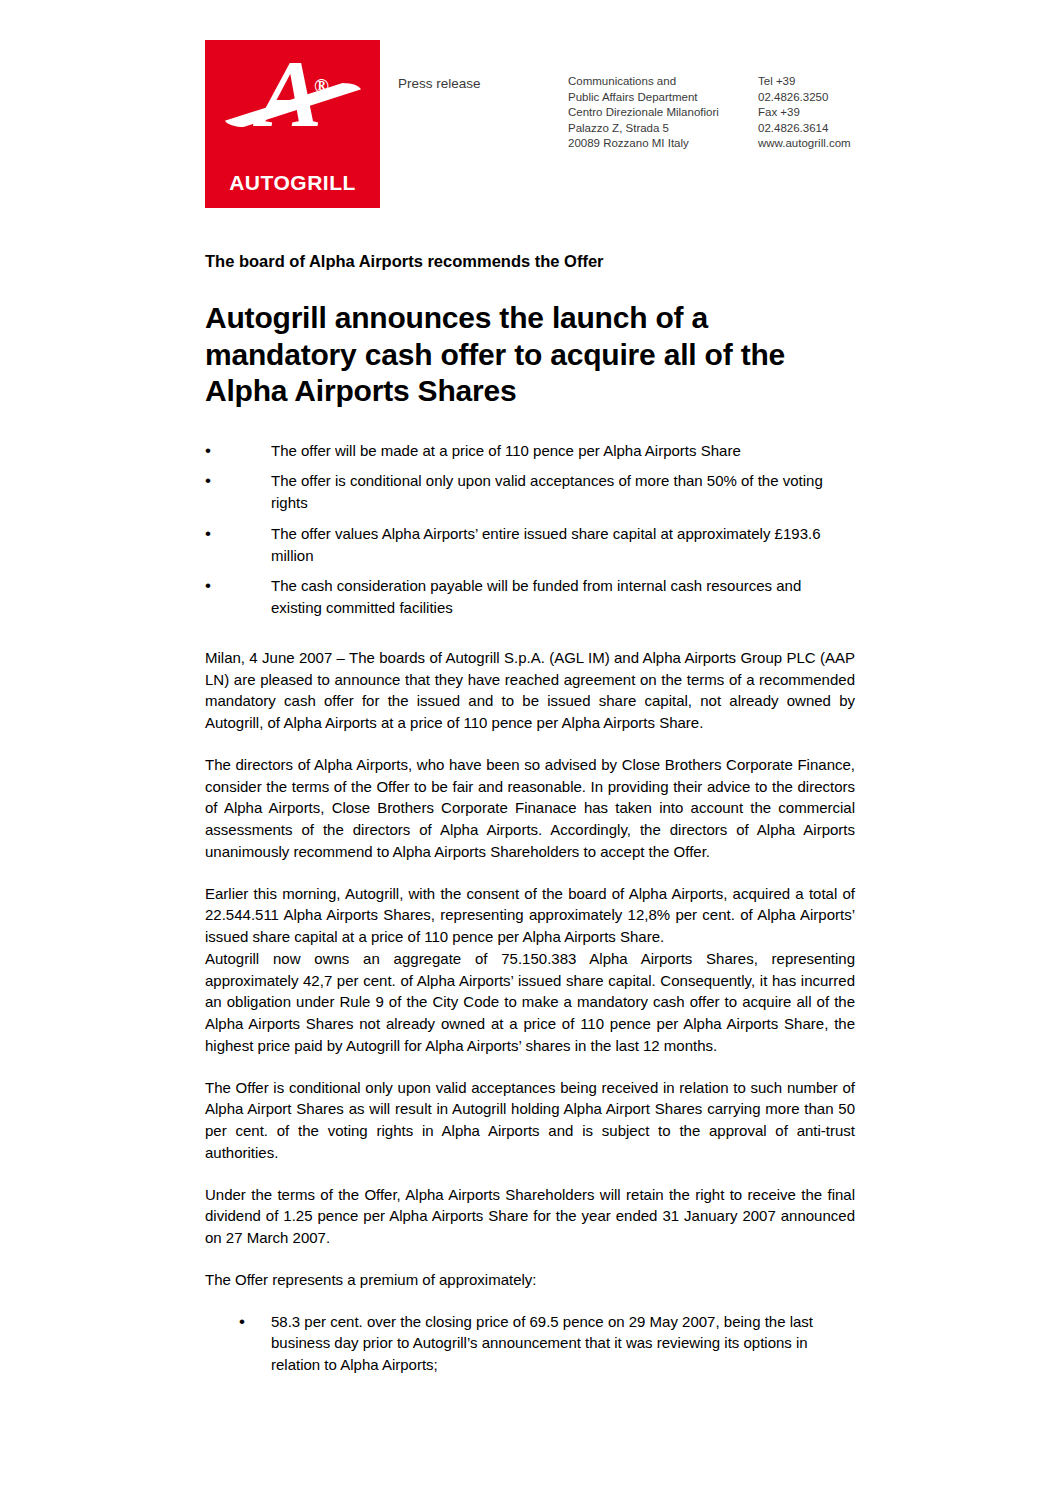A®
AUTOGRILL
Press release
Communications and
Public Affairs Department
Centro Direzionale Milanofiori
Palazzo Z, Strada 5
20089 Rozzano MI Italy
Tel +39 02.4826.3250
Fax +39 02.4826.3614
www.autogrill.com
The board of Alpha Airports recommends the Offer
Autogrill announces the launch of a mandatory cash offer to acquire all of the Alpha Airports Shares
The offer will be made at a price of 110 pence per Alpha Airports Share
The offer is conditional only upon valid acceptances of more than 50% of the voting rights
The offer values Alpha Airports’ entire issued share capital at approximately £193.6 million
The cash consideration payable will be funded from internal cash resources and existing committed facilities
Milan, 4 June 2007 – The boards of Autogrill S.p.A. (AGL IM) and Alpha Airports Group PLC (AAP LN) are pleased to announce that they have reached agreement on the terms of a recommended mandatory cash offer for the issued and to be issued share capital, not already owned by Autogrill, of Alpha Airports at a price of 110 pence per Alpha Airports Share.
The directors of Alpha Airports, who have been so advised by Close Brothers Corporate Finance, consider the terms of the Offer to be fair and reasonable. In providing their advice to the directors of Alpha Airports, Close Brothers Corporate Finanace has taken into account the commercial assessments of the directors of Alpha Airports. Accordingly, the directors of Alpha Airports unanimously recommend to Alpha Airports Shareholders to accept the Offer.
Earlier this morning, Autogrill, with the consent of the board of Alpha Airports, acquired a total of 22.544.511 Alpha Airports Shares, representing approximately 12,8% per cent. of Alpha Airports’ issued share capital at a price of 110 pence per Alpha Airports Share.
Autogrill now owns an aggregate of 75.150.383 Alpha Airports Shares, representing approximately 42,7 per cent. of Alpha Airports’ issued share capital. Consequently, it has incurred an obligation under Rule 9 of the City Code to make a mandatory cash offer to acquire all of the Alpha Airports Shares not already owned at a price of 110 pence per Alpha Airports Share, the highest price paid by Autogrill for Alpha Airports’ shares in the last 12 months.
The Offer is conditional only upon valid acceptances being received in relation to such number of Alpha Airport Shares as will result in Autogrill holding Alpha Airport Shares carrying more than 50 per cent. of the voting rights in Alpha Airports and is subject to the approval of anti-trust authorities.
Under the terms of the Offer, Alpha Airports Shareholders will retain the right to receive the final dividend of 1.25 pence per Alpha Airports Share for the year ended 31 January 2007 announced on 27 March 2007.
The Offer represents a premium of approximately:
58.3 per cent. over the closing price of 69.5 pence on 29 May 2007, being the last business day prior to Autogrill’s announcement that it was reviewing its options in relation to Alpha Airports;